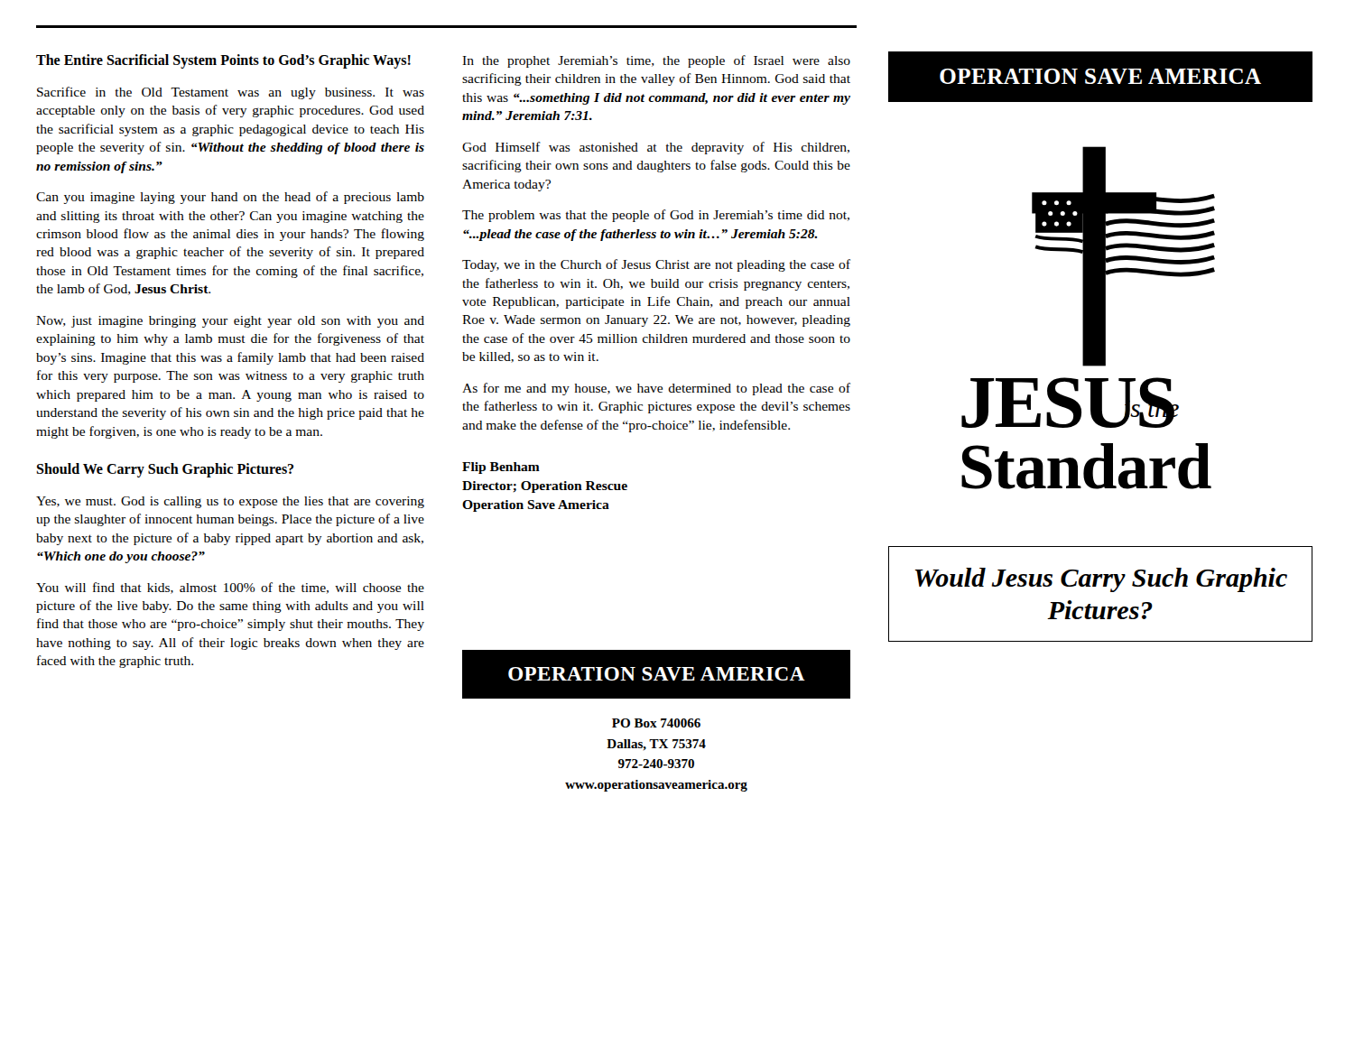The Entire Sacrificial System Points to God’s Graphic Ways!
Sacrifice in the Old Testament was an ugly business. It was acceptable only on the basis of very graphic procedures. God used the sacrificial system as a graphic pedagogical device to teach His people the severity of sin. “Without the shedding of blood there is no remission of sins.”
Can you imagine laying your hand on the head of a precious lamb and slitting its throat with the other? Can you imagine watching the crimson blood flow as the animal dies in your hands? The flowing red blood was a graphic teacher of the severity of sin. It prepared those in Old Testament times for the coming of the final sacrifice, the lamb of God, Jesus Christ.
Now, just imagine bringing your eight year old son with you and explaining to him why a lamb must die for the forgiveness of that boy’s sins. Imagine that this was a family lamb that had been raised for this very purpose. The son was witness to a very graphic truth which prepared him to be a man. A young man who is raised to understand the severity of his own sin and the high price paid that he might be forgiven, is one who is ready to be a man.
Should We Carry Such Graphic Pictures?
Yes, we must. God is calling us to expose the lies that are covering up the slaughter of innocent human beings. Place the picture of a live baby next to the picture of a baby ripped apart by abortion and ask, “Which one do you choose?”
You will find that kids, almost 100% of the time, will choose the picture of the live baby. Do the same thing with adults and you will find that those who are “pro-choice” simply shut their mouths. They have nothing to say. All of their logic breaks down when they are faced with the graphic truth.
In the prophet Jeremiah’s time, the people of Israel were also sacrificing their children in the valley of Ben Hinnom. God said that this was “...something I did not command, nor did it ever enter my mind.” Jeremiah 7:31.
God Himself was astonished at the depravity of His children, sacrificing their own sons and daughters to false gods. Could this be America today?
The problem was that the people of God in Jeremiah’s time did not, “...plead the case of the fatherless to win it…” Jeremiah 5:28.
Today, we in the Church of Jesus Christ are not pleading the case of the fatherless to win it. Oh, we build our crisis pregnancy centers, vote Republican, participate in Life Chain, and preach our annual Roe v. Wade sermon on January 22. We are not, however, pleading the case of the over 45 million children murdered and those soon to be killed, so as to win it.
As for me and my house, we have determined to plead the case of the fatherless to win it. Graphic pictures expose the devil’s schemes and make the defense of the “pro-choice” lie, indefensible.
Flip Benham
Director; Operation Rescue
Operation Save America
OPERATION SAVE AMERICA
PO Box 740066
Dallas, TX 75374
972-240-9370
www.operationsaveamerica.org
OPERATION SAVE AMERICA
JESUS is the Standard
Would Jesus Carry Such Graphic Pictures?